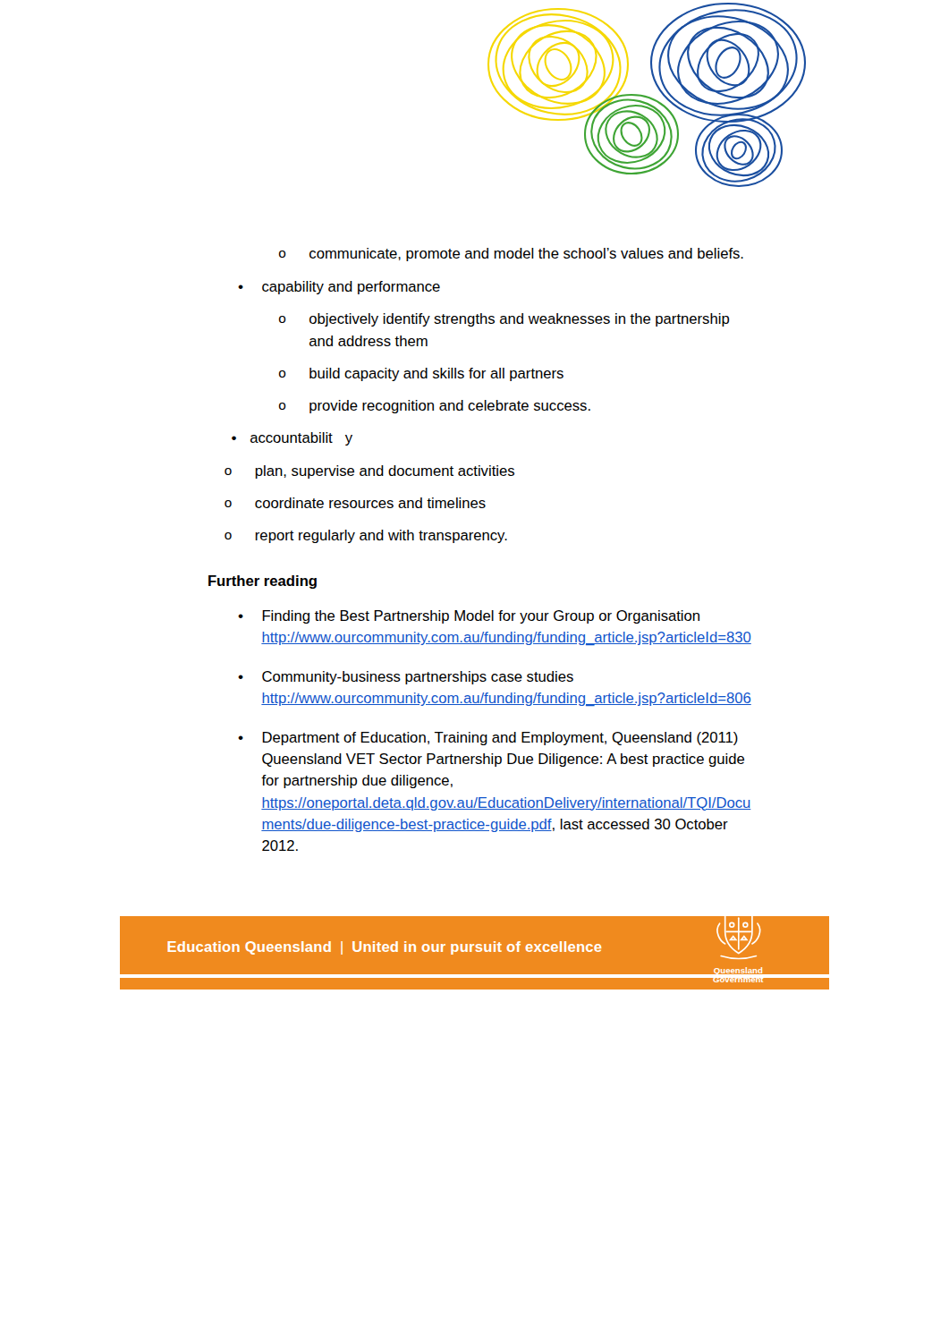communicate, promote and model the school’s values and beliefs.
capability and performance
objectively identify strengths and weaknesses in the partnership and address them
build capacity and skills for all partners
provide recognition and celebrate success.
accountabilit y
plan, supervise and document activities
coordinate resources and timelines
report regularly and with transparency.
Further reading
Finding the Best Partnership Model for your Group or Organisation
http://www.ourcommunity.com.au/funding/funding_article.jsp?articleId=830
Community-business partnerships case studies
http://www.ourcommunity.com.au/funding/funding_article.jsp?articleId=806
Department of Education, Training and Employment, Queensland (2011) Queensland VET Sector Partnership Due Diligence: A best practice guide for partnership due diligence,
https://oneportal.deta.qld.gov.au/EducationDelivery/international/TQI/Documents/due-diligence-best-practice-guide.pdf, last accessed 30 October 2012.
Education Queensland | United in our pursuit of excellence
Queensland
Government